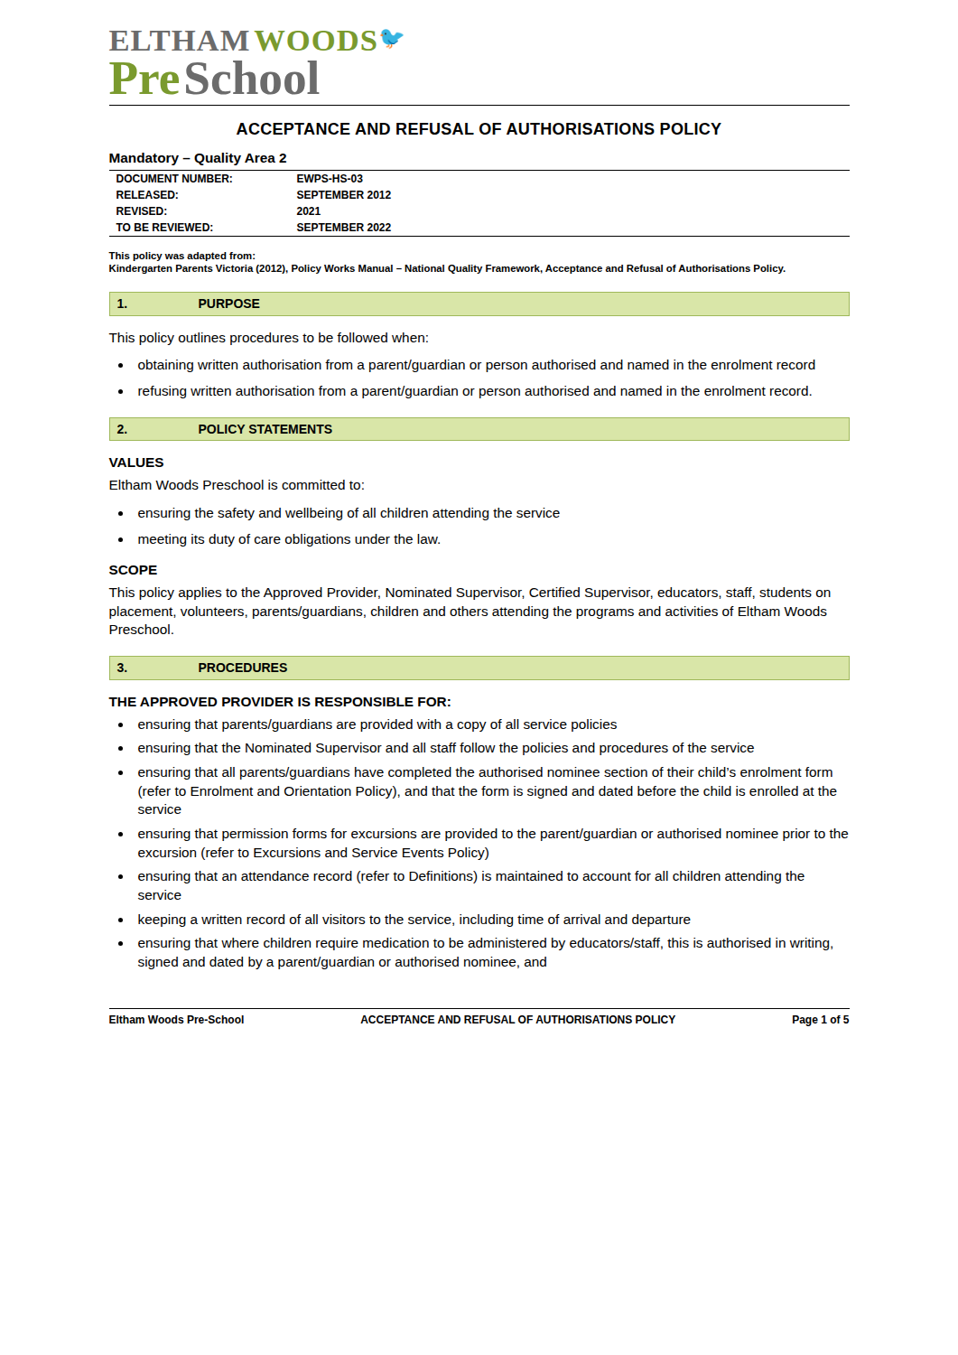ELTHAM WOODS🐦
Pre School
ACCEPTANCE AND REFUSAL OF AUTHORISATIONS POLICY
Mandatory – Quality Area 2
| DOCUMENT NUMBER: | EWPS-HS-03 |
| RELEASED: | SEPTEMBER 2012 |
| REVISED: | 2021 |
| TO BE REVIEWED: | SEPTEMBER 2022 |
This policy was adapted from:
Kindergarten Parents Victoria (2012), Policy Works Manual – National Quality Framework, Acceptance and Refusal of Authorisations Policy.
1. PURPOSE
This policy outlines procedures to be followed when:
obtaining written authorisation from a parent/guardian or person authorised and named in the enrolment record
refusing written authorisation from a parent/guardian or person authorised and named in the enrolment record.
2. POLICY STATEMENTS
VALUES
Eltham Woods Preschool is committed to:
ensuring the safety and wellbeing of all children attending the service
meeting its duty of care obligations under the law.
SCOPE
This policy applies to the Approved Provider, Nominated Supervisor, Certified Supervisor, educators, staff, students on placement, volunteers, parents/guardians, children and others attending the programs and activities of Eltham Woods Preschool.
3. PROCEDURES
THE APPROVED PROVIDER IS RESPONSIBLE FOR:
ensuring that parents/guardians are provided with a copy of all service policies
ensuring that the Nominated Supervisor and all staff follow the policies and procedures of the service
ensuring that all parents/guardians have completed the authorised nominee section of their child’s enrolment form (refer to Enrolment and Orientation Policy), and that the form is signed and dated before the child is enrolled at the service
ensuring that permission forms for excursions are provided to the parent/guardian or authorised nominee prior to the excursion (refer to Excursions and Service Events Policy)
ensuring that an attendance record (refer to Definitions) is maintained to account for all children attending the service
keeping a written record of all visitors to the service, including time of arrival and departure
ensuring that where children require medication to be administered by educators/staff, this is authorised in writing, signed and dated by a parent/guardian or authorised nominee, and
Eltham Woods Pre-School
ACCEPTANCE AND REFUSAL OF AUTHORISATIONS POLICY
Page 1 of 5